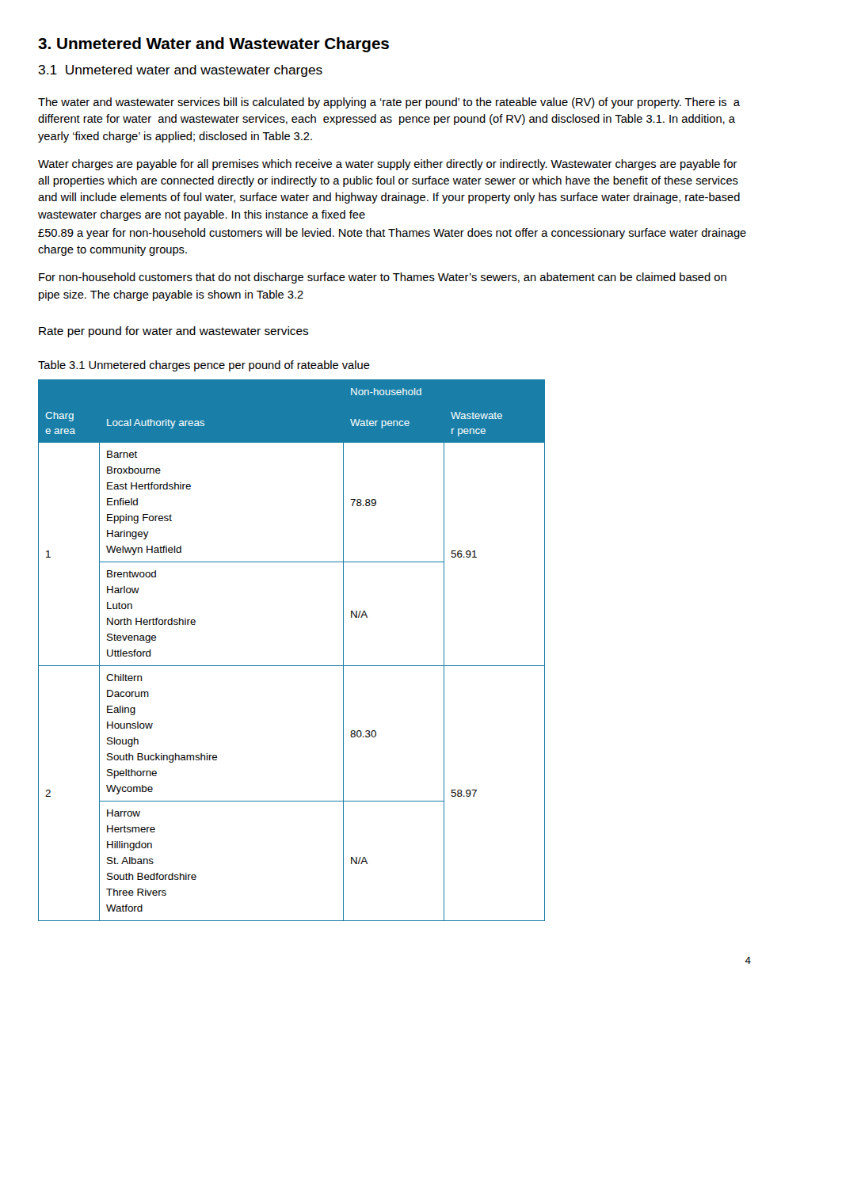3. Unmetered Water and Wastewater Charges
3.1 Unmetered water and wastewater charges
The water and wastewater services bill is calculated by applying a ‘rate per pound’ to the rateable value (RV) of your property. There is a different rate for water and wastewater services, each expressed as pence per pound (of RV) and disclosed in Table 3.1. In addition, a yearly ‘fixed charge’ is applied; disclosed in Table 3.2.
Water charges are payable for all premises which receive a water supply either directly or indirectly. Wastewater charges are payable for all properties which are connected directly or indirectly to a public foul or surface water sewer or which have the benefit of these services and will include elements of foul water, surface water and highway drainage. If your property only has surface water drainage, rate-based wastewater charges are not payable. In this instance a fixed fee
£50.89 a year for non-household customers will be levied. Note that Thames Water does not offer a concessionary surface water drainage charge to community groups.
For non-household customers that do not discharge surface water to Thames Water’s sewers, an abatement can be claimed based on pipe size. The charge payable is shown in Table 3.2
Rate per pound for water and wastewater services
Table 3.1 Unmetered charges pence per pound of rateable value
| | Non-household |
| --- | --- |
| Charg e area | Local Authority areas | Water pence | Wastewate r pence |
| 1 | Barnet Broxbourne East Hertfordshire Enfield Epping Forest Haringey Welwyn Hatfield | 78.89 | 56.91 |
| Brentwood Harlow Luton North Hertfordshire Stevenage Uttlesford | N/A |
| 2 | Chiltern Dacorum Ealing Hounslow Slough South Buckinghamshire Spelthorne Wycombe | 80.30 | 58.97 |
| Harrow Hertsmere Hillingdon St. Albans South Bedfordshire Three Rivers Watford | N/A |
4